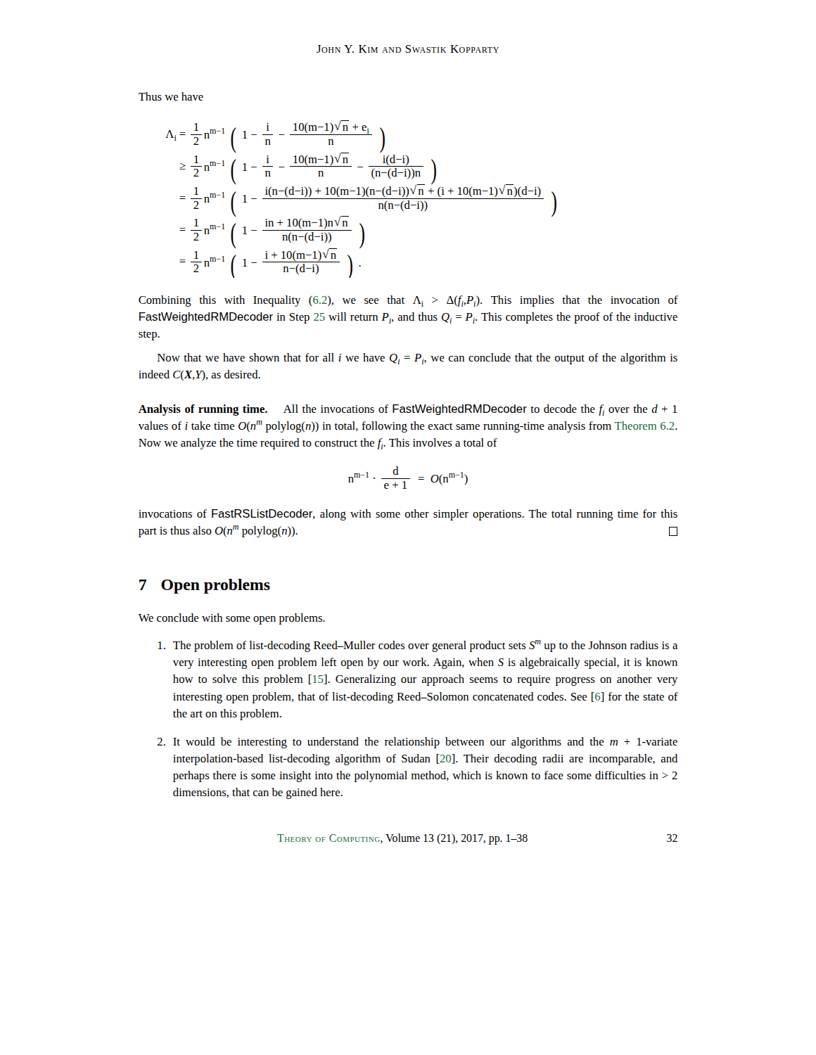John Y. Kim and Swastik Kopparty
Thus we have
| Λ i | = | 1 2 n m−1 ( 1 − i n − 10(m−1) n + e i n ) |
| | ≥ | 1 2 n m−1 ( 1 − i n − 10(m−1) n n − i(d−i) (n−(d−i))n ) |
| | = | 1 2 n m−1 ( 1 − i(n−(d−i)) + 10(m−1)(n−(d−i)) n + (i + 10(m−1) n )(d−i) n(n−(d−i)) ) |
| | = | 1 2 n m−1 ( 1 − in + 10(m−1)n n n(n−(d−i)) ) |
| | = | 1 2 n m−1 ( 1 − i + 10(m−1) n n−(d−i) ) . |
Combining this with Inequality (6.2), we see that Λi > Δ(fi,Pi). This implies that the invocation of FastWeightedRMDecoder in Step 25 will return Pi, and thus Qi = Pi. This completes the proof of the inductive step.
Now that we have shown that for all i we have Qi = Pi, we can conclude that the output of the algorithm is indeed C(X,Y), as desired.
Analysis of running time. All the invocations of FastWeightedRMDecoder to decode the fi over the d + 1 values of i take time O(nm polylog(n)) in total, following the exact same running-time analysis from Theorem 6.2. Now we analyze the time required to construct the fi. This involves a total of
nm−1 · de + 1 = O(nm−1)
invocations of FastRSListDecoder, along with some other simpler operations. The total running time for this part is thus also O(nm polylog(n)).
7 Open problems
We conclude with some open problems.
The problem of list-decoding Reed–Muller codes over general product sets Sm up to the Johnson radius is a very interesting open problem left open by our work. Again, when S is algebraically special, it is known how to solve this problem [15]. Generalizing our approach seems to require progress on another very interesting open problem, that of list-decoding Reed–Solomon concatenated codes. See [6] for the state of the art on this problem.
It would be interesting to understand the relationship between our algorithms and the m + 1-variate interpolation-based list-decoding algorithm of Sudan [20]. Their decoding radii are incomparable, and perhaps there is some insight into the polynomial method, which is known to face some difficulties in > 2 dimensions, that can be gained here.
Theory of Computing, Volume 13 (21), 2017, pp. 1–38
32